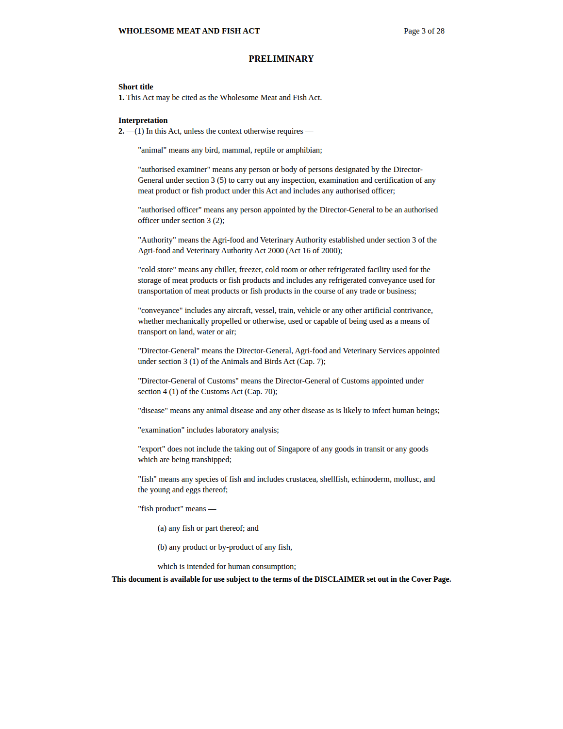WHOLESOME MEAT AND FISH ACT Page 3 of 28
PRELIMINARY
Short title
1. This Act may be cited as the Wholesome Meat and Fish Act.
Interpretation
2. —(1) In this Act, unless the context otherwise requires —
"animal" means any bird, mammal, reptile or amphibian;
"authorised examiner" means any person or body of persons designated by the Director-General under section 3 (5) to carry out any inspection, examination and certification of any meat product or fish product under this Act and includes any authorised officer;
"authorised officer" means any person appointed by the Director-General to be an authorised officer under section 3 (2);
"Authority" means the Agri-food and Veterinary Authority established under section 3 of the Agri-food and Veterinary Authority Act 2000 (Act 16 of 2000);
"cold store" means any chiller, freezer, cold room or other refrigerated facility used for the storage of meat products or fish products and includes any refrigerated conveyance used for transportation of meat products or fish products in the course of any trade or business;
"conveyance" includes any aircraft, vessel, train, vehicle or any other artificial contrivance, whether mechanically propelled or otherwise, used or capable of being used as a means of transport on land, water or air;
"Director-General" means the Director-General, Agri-food and Veterinary Services appointed under section 3 (1) of the Animals and Birds Act (Cap. 7);
"Director-General of Customs" means the Director-General of Customs appointed under section 4 (1) of the Customs Act (Cap. 70);
"disease" means any animal disease and any other disease as is likely to infect human beings;
"examination" includes laboratory analysis;
"export" does not include the taking out of Singapore of any goods in transit or any goods which are being transhipped;
"fish" means any species of fish and includes crustacea, shellfish, echinoderm, mollusc, and the young and eggs thereof;
"fish product" means —
(a) any fish or part thereof; and
(b) any product or by-product of any fish,
which is intended for human consumption;
This document is available for use subject to the terms of the DISCLAIMER set out in the Cover Page.